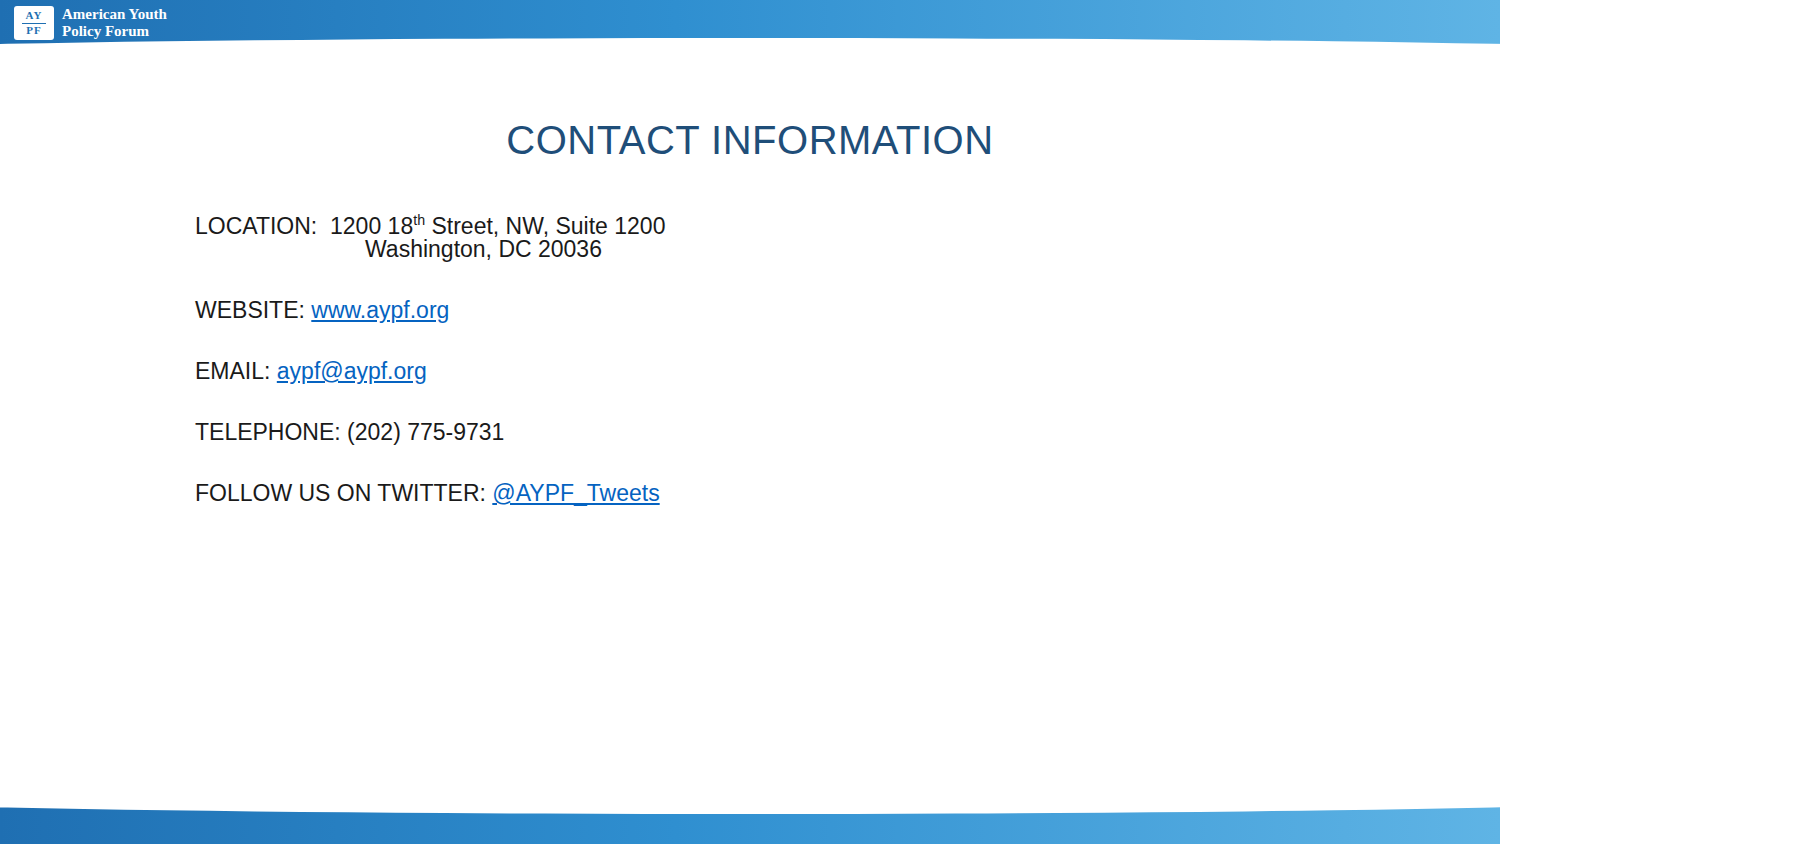AY PF
American Youth
Policy Forum
CONTACT INFORMATION
LOCATION: 1200 18th Street, NW, Suite 1200
Washington, DC 20036
WEBSITE: www.aypf.org
EMAIL: aypf@aypf.org
TELEPHONE: (202) 775-9731
FOLLOW US ON TWITTER: @AYPF_Tweets